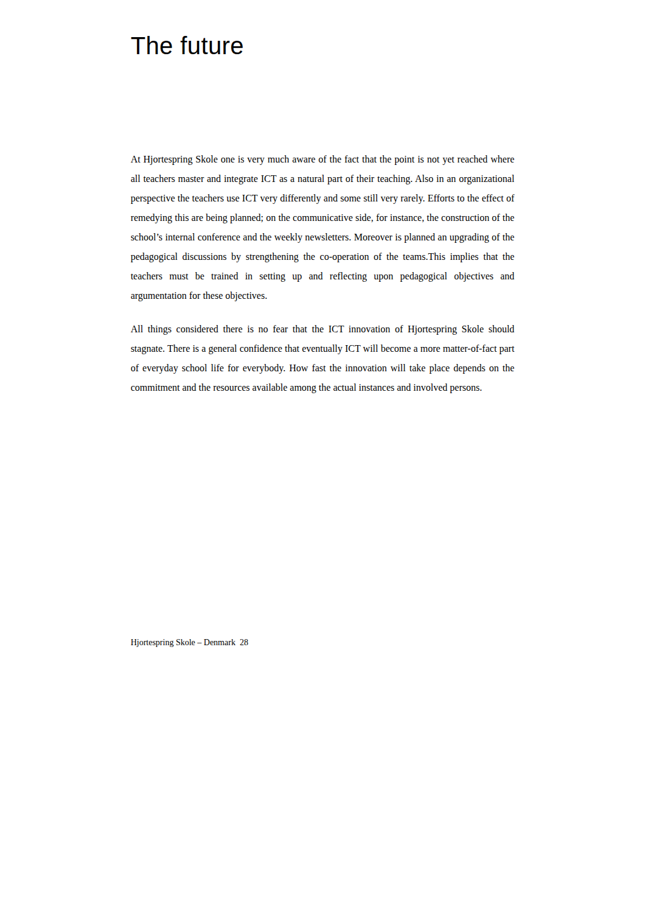The future
At Hjortespring Skole one is very much aware of the fact that the point is not yet reached where all teachers master and integrate ICT as a natural part of their teaching. Also in an organizational perspective the teachers use ICT very differently and some still very rarely. Efforts to the effect of remedying this are being planned; on the communicative side, for instance, the construction of the school’s internal conference and the weekly newsletters. Moreover is planned an upgrading of the pedagogical discussions by strengthening the co-operation of the teams.This implies that the teachers must be trained in setting up and reflecting upon pedagogical objectives and argumentation for these objectives.
All things considered there is no fear that the ICT innovation of Hjortespring Skole should stagnate. There is a general confidence that eventually ICT will become a more matter-of-fact part of everyday school life for everybody. How fast the innovation will take place depends on the commitment and the resources available among the actual instances and involved persons.
Hjortespring Skole – Denmark 28